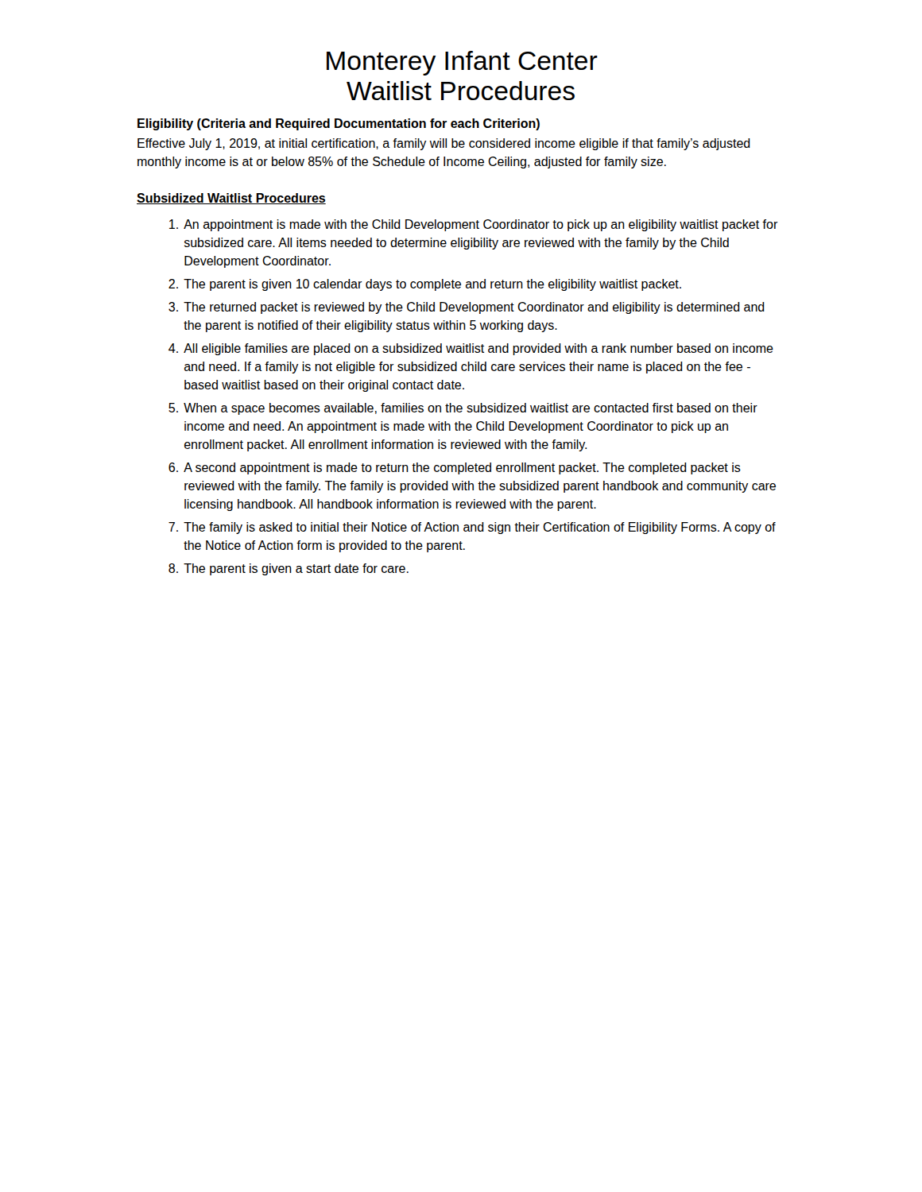Monterey Infant CenterWaitlist Procedures
Eligibility (Criteria and Required Documentation for each Criterion)
Effective July 1, 2019, at initial certification, a family will be considered income eligible if that family’s adjusted monthly income is at or below 85% of the Schedule of Income Ceiling, adjusted for family size.
Subsidized Waitlist Procedures
An appointment is made with the Child Development Coordinator to pick up an eligibility waitlist packet for subsidized care. All items needed to determine eligibility are reviewed with the family by the Child Development Coordinator.
The parent is given 10 calendar days to complete and return the eligibility waitlist packet.
The returned packet is reviewed by the Child Development Coordinator and eligibility is determined and the parent is notified of their eligibility status within 5 working days.
All eligible families are placed on a subsidized waitlist and provided with a rank number based on income and need. If a family is not eligible for subsidized child care services their name is placed on the fee -based waitlist based on their original contact date.
When a space becomes available, families on the subsidized waitlist are contacted first based on their income and need. An appointment is made with the Child Development Coordinator to pick up an enrollment packet. All enrollment information is reviewed with the family.
A second appointment is made to return the completed enrollment packet. The completed packet is reviewed with the family. The family is provided with the subsidized parent handbook and community care licensing handbook. All handbook information is reviewed with the parent.
The family is asked to initial their Notice of Action and sign their Certification of Eligibility Forms. A copy of the Notice of Action form is provided to the parent.
The parent is given a start date for care.